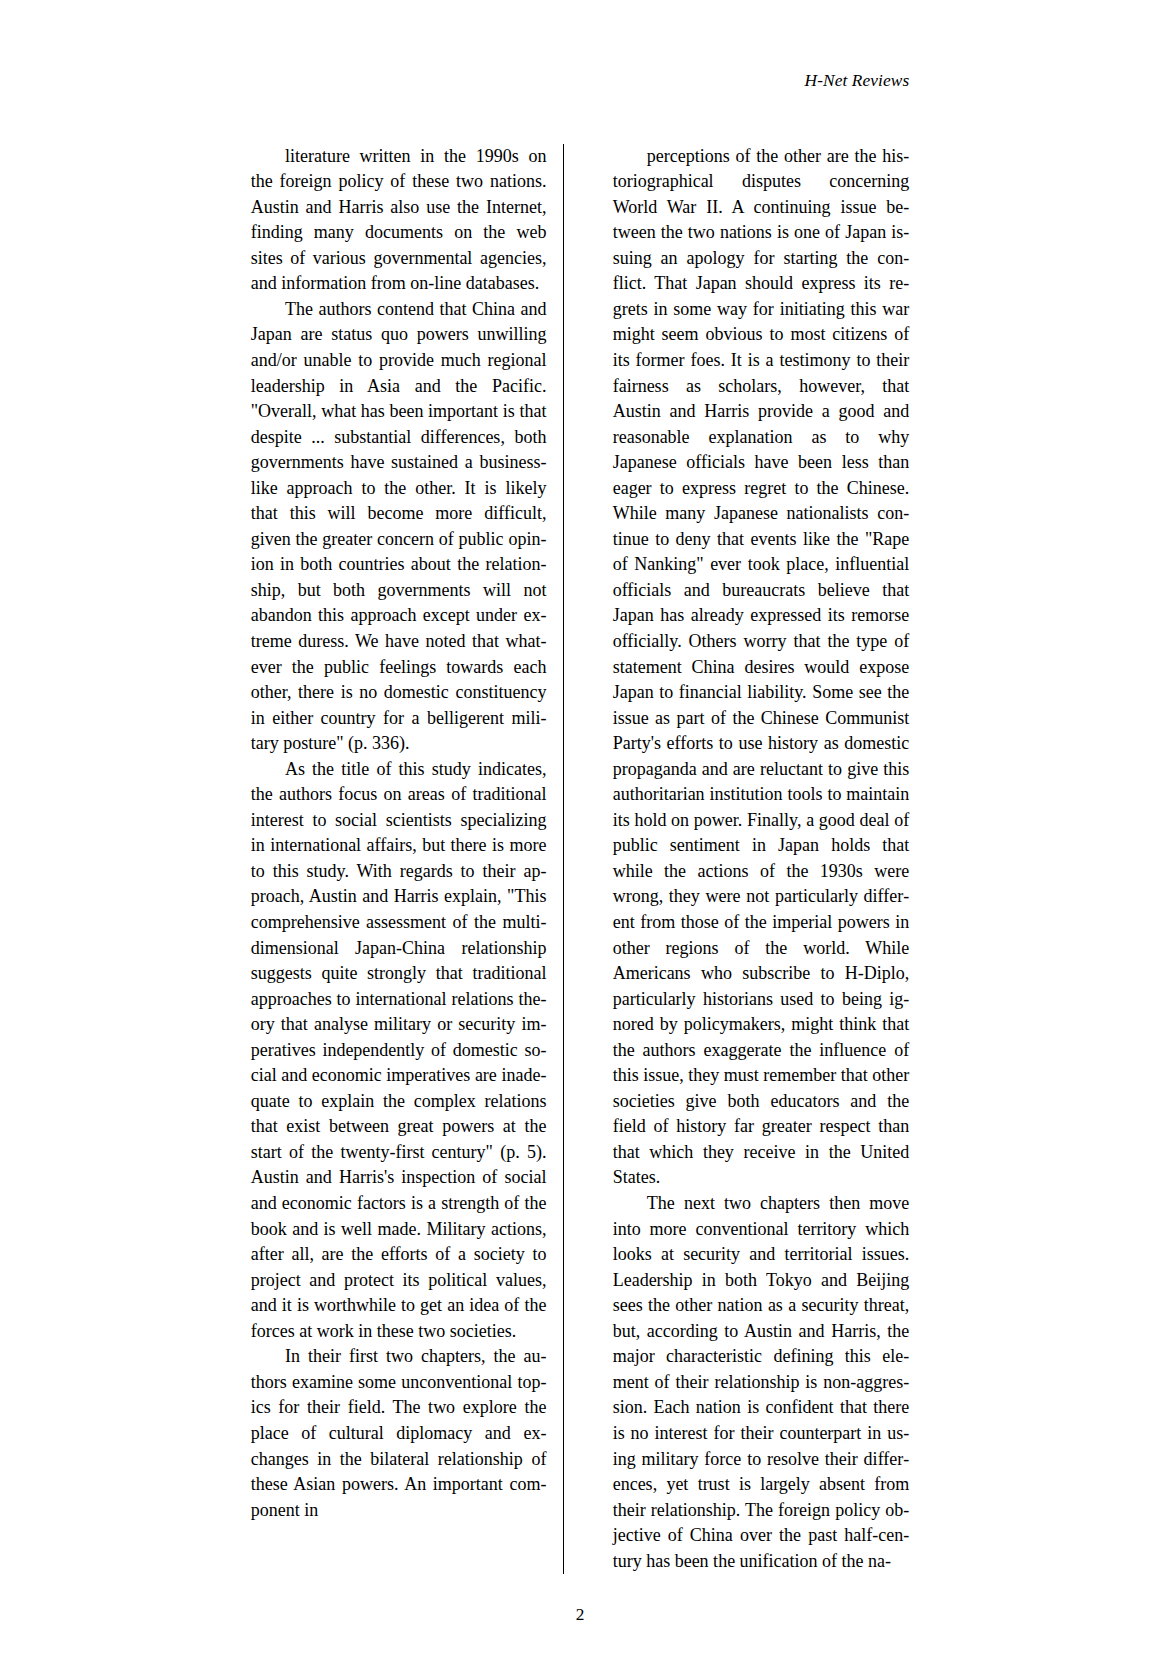H-Net Reviews
literature written in the 1990s on the foreign policy of these two nations. Austin and Harris also use the Internet, finding many documents on the web sites of various governmental agencies, and information from on-line databases.
The authors contend that China and Japan are status quo powers unwilling and/or unable to provide much regional leadership in Asia and the Pacific. "Overall, what has been important is that despite ... substantial differences, both governments have sustained a business-like approach to the other. It is likely that this will become more difficult, given the greater concern of public opinion in both countries about the relationship, but both governments will not abandon this approach except under extreme duress. We have noted that whatever the public feelings towards each other, there is no domestic constituency in either country for a belligerent military posture" (p. 336).
As the title of this study indicates, the authors focus on areas of traditional interest to social scientists specializing in international affairs, but there is more to this study. With regards to their approach, Austin and Harris explain, "This comprehensive assessment of the multidimensional Japan-China relationship suggests quite strongly that traditional approaches to international relations theory that analyse military or security imperatives independently of domestic social and economic imperatives are inadequate to explain the complex relations that exist between great powers at the start of the twenty-first century" (p. 5). Austin and Harris's inspection of social and economic factors is a strength of the book and is well made. Military actions, after all, are the efforts of a society to project and protect its political values, and it is worthwhile to get an idea of the forces at work in these two societies.
In their first two chapters, the authors examine some unconventional topics for their field. The two explore the place of cultural diplomacy and exchanges in the bilateral relationship of these Asian powers. An important component in
perceptions of the other are the historiographical disputes concerning World War II. A continuing issue between the two nations is one of Japan issuing an apology for starting the conflict. That Japan should express its regrets in some way for initiating this war might seem obvious to most citizens of its former foes. It is a testimony to their fairness as scholars, however, that Austin and Harris provide a good and reasonable explanation as to why Japanese officials have been less than eager to express regret to the Chinese. While many Japanese nationalists continue to deny that events like the "Rape of Nanking" ever took place, influential officials and bureaucrats believe that Japan has already expressed its remorse officially. Others worry that the type of statement China desires would expose Japan to financial liability. Some see the issue as part of the Chinese Communist Party's efforts to use history as domestic propaganda and are reluctant to give this authoritarian institution tools to maintain its hold on power. Finally, a good deal of public sentiment in Japan holds that while the actions of the 1930s were wrong, they were not particularly different from those of the imperial powers in other regions of the world. While Americans who subscribe to H-Diplo, particularly historians used to being ignored by policymakers, might think that the authors exaggerate the influence of this issue, they must remember that other societies give both educators and the field of history far greater respect than that which they receive in the United States.
The next two chapters then move into more conventional territory which looks at security and territorial issues. Leadership in both Tokyo and Beijing sees the other nation as a security threat, but, according to Austin and Harris, the major characteristic defining this element of their relationship is non-aggression. Each nation is confident that there is no interest for their counterpart in using military force to resolve their differences, yet trust is largely absent from their relationship. The foreign policy objective of China over the past half-century has been the unification of the na-
2